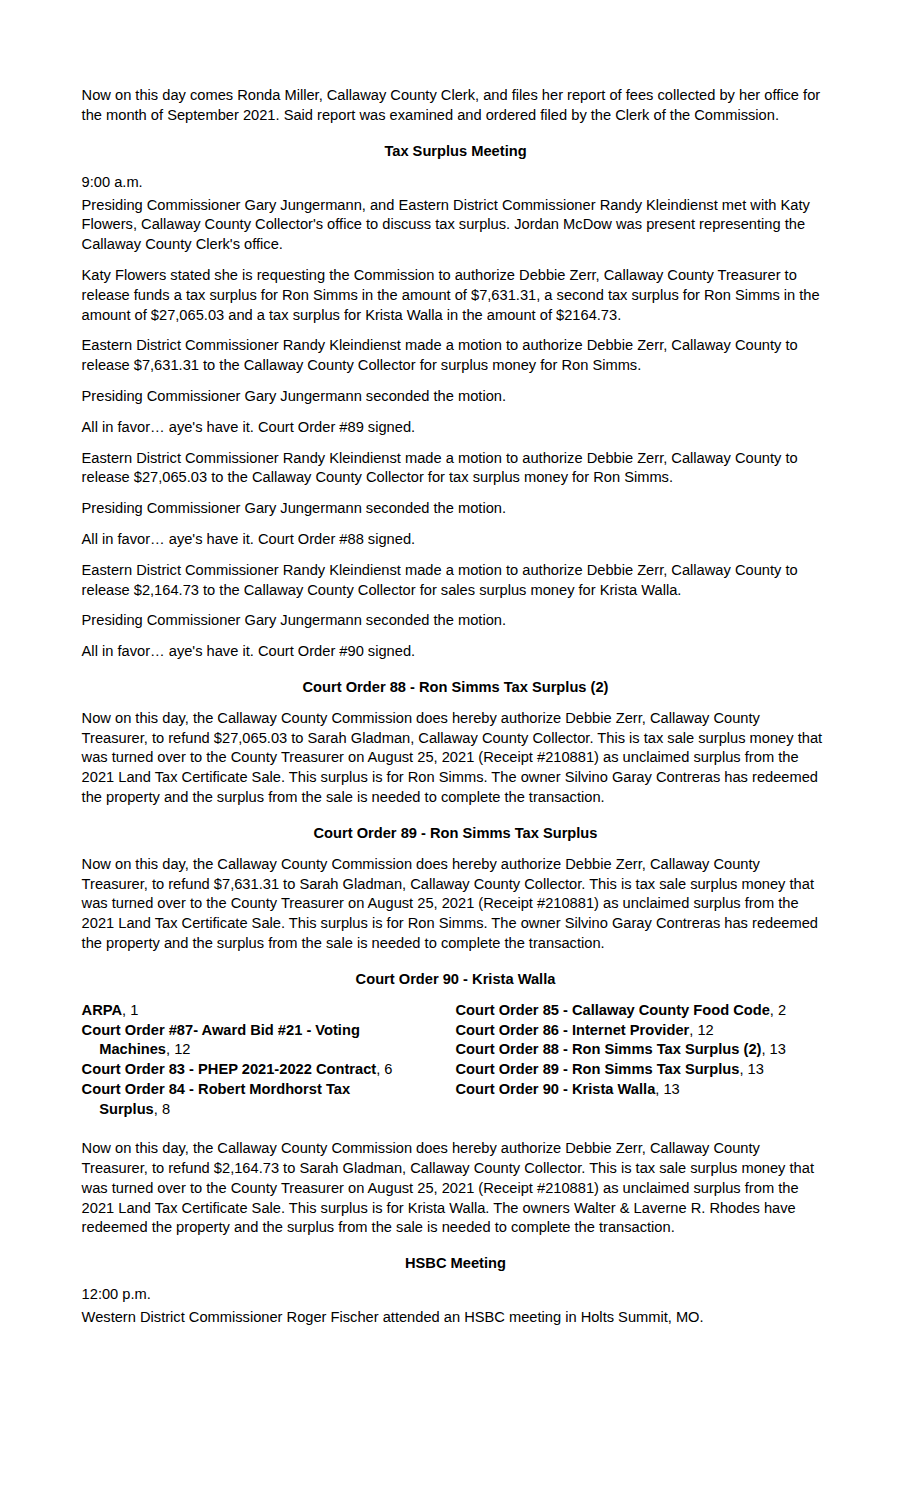Now on this day comes Ronda Miller, Callaway County Clerk, and files her report of fees collected by her office for the month of September 2021. Said report was examined and ordered filed by the Clerk of the Commission.
Tax Surplus Meeting
9:00 a.m.
Presiding Commissioner Gary Jungermann, and Eastern District Commissioner Randy Kleindienst met with Katy Flowers, Callaway County Collector's office to discuss tax surplus. Jordan McDow was present representing the Callaway County Clerk's office.
Katy Flowers stated she is requesting the Commission to authorize Debbie Zerr, Callaway County Treasurer to release funds a tax surplus for Ron Simms in the amount of $7,631.31, a second tax surplus for Ron Simms in the amount of $27,065.03 and a tax surplus for Krista Walla in the amount of $2164.73.
Eastern District Commissioner Randy Kleindienst made a motion to authorize Debbie Zerr, Callaway County to release $7,631.31 to the Callaway County Collector for surplus money for Ron Simms.
Presiding Commissioner Gary Jungermann seconded the motion.
All in favor… aye's have it. Court Order #89 signed.
Eastern District Commissioner Randy Kleindienst made a motion to authorize Debbie Zerr, Callaway County to release $27,065.03 to the Callaway County Collector for tax surplus money for Ron Simms.
Presiding Commissioner Gary Jungermann seconded the motion.
All in favor… aye's have it. Court Order #88 signed.
Eastern District Commissioner Randy Kleindienst made a motion to authorize Debbie Zerr, Callaway County to release $2,164.73 to the Callaway County Collector for sales surplus money for Krista Walla.
Presiding Commissioner Gary Jungermann seconded the motion.
All in favor… aye's have it. Court Order #90 signed.
Court Order 88 - Ron Simms Tax Surplus (2)
Now on this day, the Callaway County Commission does hereby authorize Debbie Zerr, Callaway County Treasurer, to refund $27,065.03 to Sarah Gladman, Callaway County Collector. This is tax sale surplus money that was turned over to the County Treasurer on August 25, 2021 (Receipt #210881) as unclaimed surplus from the 2021 Land Tax Certificate Sale. This surplus is for Ron Simms. The owner Silvino Garay Contreras has redeemed the property and the surplus from the sale is needed to complete the transaction.
Court Order 89 - Ron Simms Tax Surplus
Now on this day, the Callaway County Commission does hereby authorize Debbie Zerr, Callaway County Treasurer, to refund $7,631.31 to Sarah Gladman, Callaway County Collector. This is tax sale surplus money that was turned over to the County Treasurer on August 25, 2021 (Receipt #210881) as unclaimed surplus from the 2021 Land Tax Certificate Sale. This surplus is for Ron Simms. The owner Silvino Garay Contreras has redeemed the property and the surplus from the sale is needed to complete the transaction.
Court Order 90 - Krista Walla
| ARPA , 1 Court Order #87- Award Bid #21 - Voting Machines , 12 Court Order 83 - PHEP 2021-2022 Contract , 6 Court Order 84 - Robert Mordhorst Tax Surplus , 8 | Court Order 85 - Callaway County Food Code , 2 Court Order 86 - Internet Provider , 12 Court Order 88 - Ron Simms Tax Surplus (2) , 13 Court Order 89 - Ron Simms Tax Surplus , 13 Court Order 90 - Krista Walla , 13 |
Now on this day, the Callaway County Commission does hereby authorize Debbie Zerr, Callaway County Treasurer, to refund $2,164.73 to Sarah Gladman, Callaway County Collector. This is tax sale surplus money that was turned over to the County Treasurer on August 25, 2021 (Receipt #210881) as unclaimed surplus from the 2021 Land Tax Certificate Sale. This surplus is for Krista Walla. The owners Walter & Laverne R. Rhodes have redeemed the property and the surplus from the sale is needed to complete the transaction.
HSBC Meeting
12:00 p.m.
Western District Commissioner Roger Fischer attended an HSBC meeting in Holts Summit, MO.